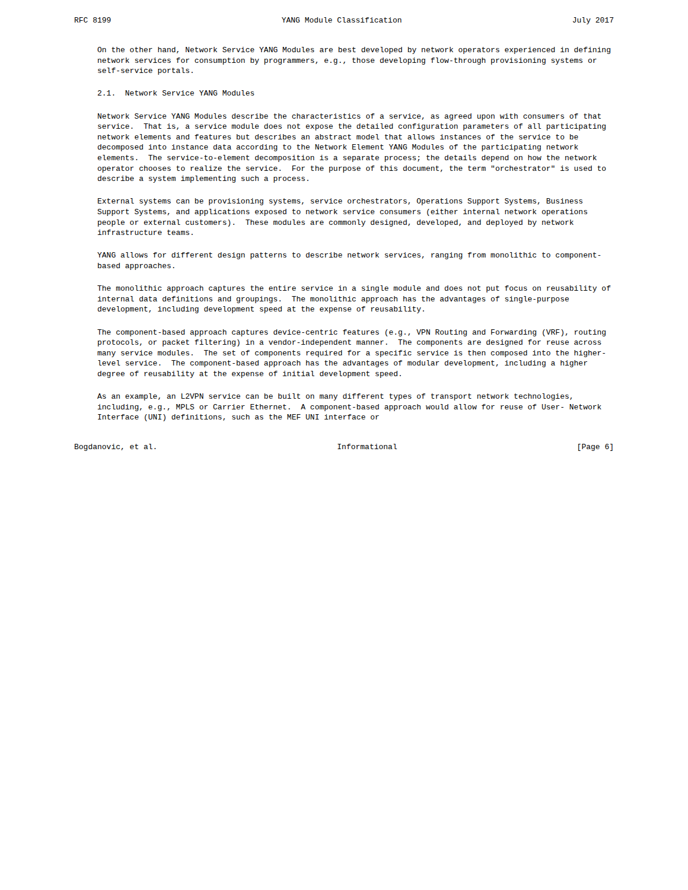RFC 8199 YANG Module Classification July 2017
On the other hand, Network Service YANG Modules are best developed by network operators experienced in defining network services for consumption by programmers, e.g., those developing flow-through provisioning systems or self-service portals.
2.1. Network Service YANG Modules
Network Service YANG Modules describe the characteristics of a service, as agreed upon with consumers of that service. That is, a service module does not expose the detailed configuration parameters of all participating network elements and features but describes an abstract model that allows instances of the service to be decomposed into instance data according to the Network Element YANG Modules of the participating network elements. The service-to-element decomposition is a separate process; the details depend on how the network operator chooses to realize the service. For the purpose of this document, the term "orchestrator" is used to describe a system implementing such a process.
External systems can be provisioning systems, service orchestrators, Operations Support Systems, Business Support Systems, and applications exposed to network service consumers (either internal network operations people or external customers). These modules are commonly designed, developed, and deployed by network infrastructure teams.
YANG allows for different design patterns to describe network services, ranging from monolithic to component-based approaches.
The monolithic approach captures the entire service in a single module and does not put focus on reusability of internal data definitions and groupings. The monolithic approach has the advantages of single-purpose development, including development speed at the expense of reusability.
The component-based approach captures device-centric features (e.g., VPN Routing and Forwarding (VRF), routing protocols, or packet filtering) in a vendor-independent manner. The components are designed for reuse across many service modules. The set of components required for a specific service is then composed into the higher-level service. The component-based approach has the advantages of modular development, including a higher degree of reusability at the expense of initial development speed.
As an example, an L2VPN service can be built on many different types of transport network technologies, including, e.g., MPLS or Carrier Ethernet. A component-based approach would allow for reuse of User- Network Interface (UNI) definitions, such as the MEF UNI interface or
Bogdanovic, et al. Informational [Page 6]